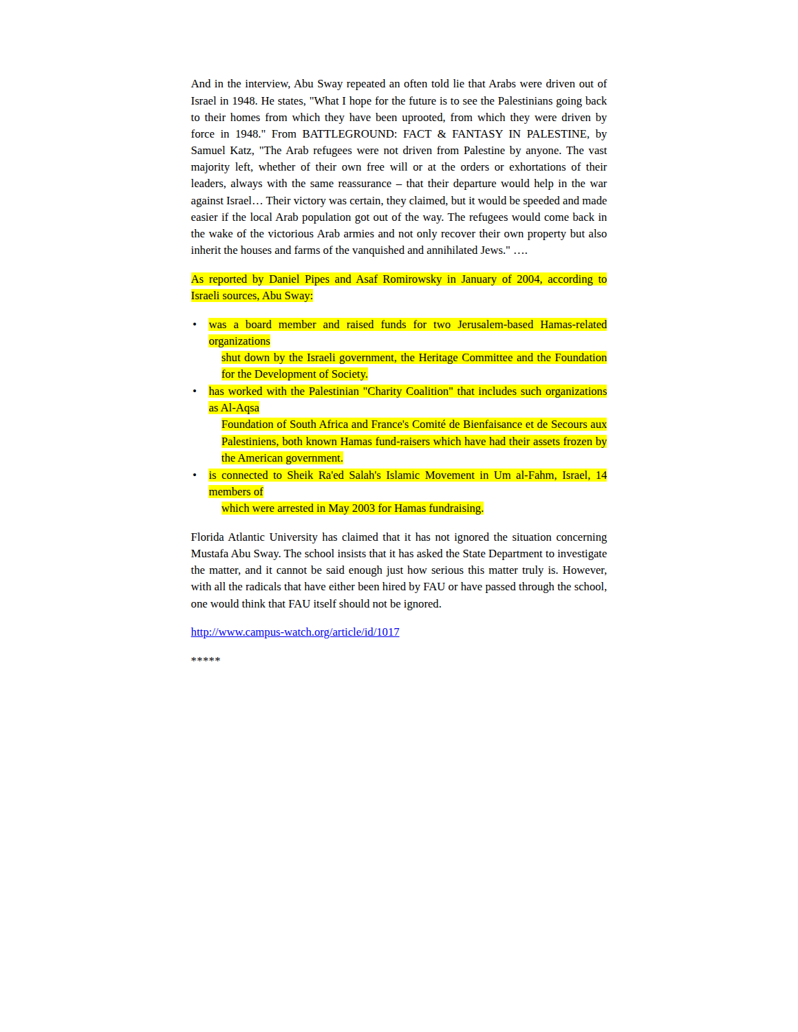And in the interview, Abu Sway repeated an often told lie that Arabs were driven out of Israel in 1948. He states, "What I hope for the future is to see the Palestinians going back to their homes from which they have been uprooted, from which they were driven by force in 1948." From BATTLEGROUND: FACT & FANTASY IN PALESTINE, by Samuel Katz, "The Arab refugees were not driven from Palestine by anyone. The vast majority left, whether of their own free will or at the orders or exhortations of their leaders, always with the same reassurance – that their departure would help in the war against Israel… Their victory was certain, they claimed, but it would be speeded and made easier if the local Arab population got out of the way. The refugees would come back in the wake of the victorious Arab armies and not only recover their own property but also inherit the houses and farms of the vanquished and annihilated Jews." ….
As reported by Daniel Pipes and Asaf Romirowsky in January of 2004, according to Israeli sources, Abu Sway:
was a board member and raised funds for two Jerusalem-based Hamas-related organizations shut down by the Israeli government, the Heritage Committee and the Foundation for the Development of Society.
has worked with the Palestinian "Charity Coalition" that includes such organizations as Al-Aqsa Foundation of South Africa and France's Comité de Bienfaisance et de Secours aux Palestiniens, both known Hamas fund-raisers which have had their assets frozen by the American government.
is connected to Sheik Ra'ed Salah's Islamic Movement in Um al-Fahm, Israel, 14 members of which were arrested in May 2003 for Hamas fundraising.
Florida Atlantic University has claimed that it has not ignored the situation concerning Mustafa Abu Sway. The school insists that it has asked the State Department to investigate the matter, and it cannot be said enough just how serious this matter truly is. However, with all the radicals that have either been hired by FAU or have passed through the school, one would think that FAU itself should not be ignored.
http://www.campus-watch.org/article/id/1017
*****